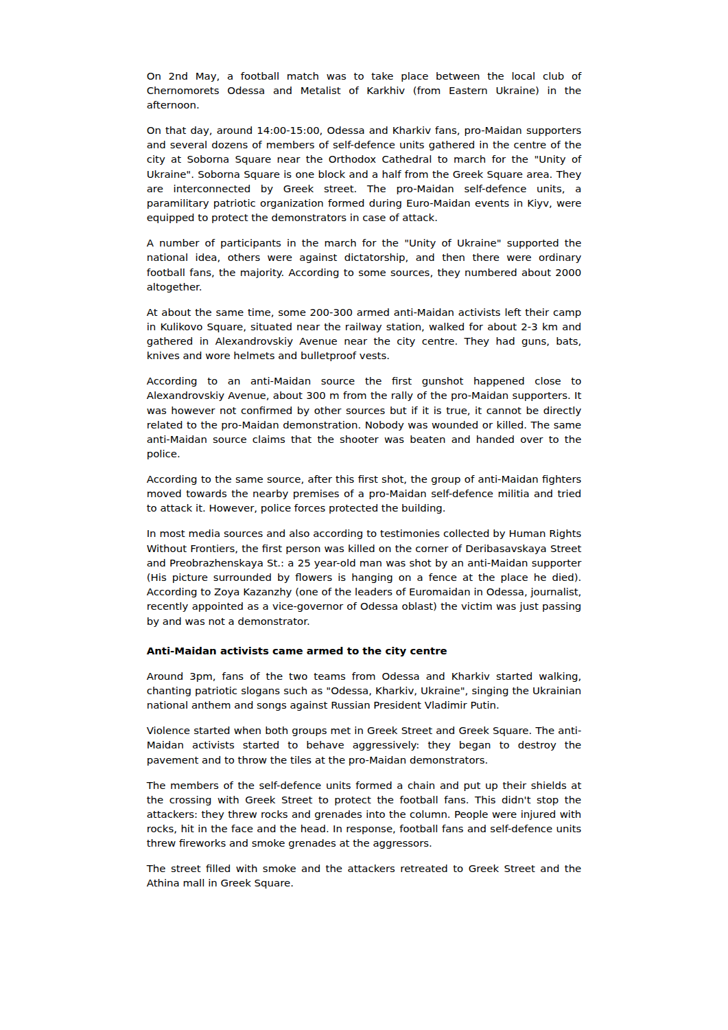On 2nd May, a football match was to take place between the local club of Chernomorets Odessa and Metalist of Karkhiv (from Eastern Ukraine) in the afternoon.
On that day, around 14:00-15:00, Odessa and Kharkiv fans, pro-Maidan supporters and several dozens of members of self-defence units gathered in the centre of the city at Soborna Square near the Orthodox Cathedral to march for the "Unity of Ukraine". Soborna Square is one block and a half from the Greek Square area. They are interconnected by Greek street. The pro-Maidan self-defence units, a paramilitary patriotic organization formed during Euro-Maidan events in Kiyv, were equipped to protect the demonstrators in case of attack.
A number of participants in the march for the "Unity of Ukraine" supported the national idea, others were against dictatorship, and then there were ordinary football fans, the majority. According to some sources, they numbered about 2000 altogether.
At about the same time, some 200-300 armed anti-Maidan activists left their camp in Kulikovo Square, situated near the railway station, walked for about 2-3 km and gathered in Alexandrovskiy Avenue near the city centre. They had guns, bats, knives and wore helmets and bulletproof vests.
According to an anti-Maidan source the first gunshot happened close to Alexandrovskiy Avenue, about 300 m from the rally of the pro-Maidan supporters. It was however not confirmed by other sources but if it is true, it cannot be directly related to the pro-Maidan demonstration. Nobody was wounded or killed. The same anti-Maidan source claims that the shooter was beaten and handed over to the police.
According to the same source, after this first shot, the group of anti-Maidan fighters moved towards the nearby premises of a pro-Maidan self-defence militia and tried to attack it. However, police forces protected the building.
In most media sources and also according to testimonies collected by Human Rights Without Frontiers, the first person was killed on the corner of Deribasavskaya Street and Preobrazhenskaya St.: a 25 year-old man was shot by an anti-Maidan supporter (His picture surrounded by flowers is hanging on a fence at the place he died). According to Zoya Kazanzhy (one of the leaders of Euromaidan in Odessa, journalist, recently appointed as a vice-governor of Odessa oblast) the victim was just passing by and was not a demonstrator.
Anti-Maidan activists came armed to the city centre
Around 3pm, fans of the two teams from Odessa and Kharkiv started walking, chanting patriotic slogans such as "Odessa, Kharkiv, Ukraine", singing the Ukrainian national anthem and songs against Russian President Vladimir Putin.
Violence started when both groups met in Greek Street and Greek Square. The anti-Maidan activists started to behave aggressively: they began to destroy the pavement and to throw the tiles at the pro-Maidan demonstrators.
The members of the self-defence units formed a chain and put up their shields at the crossing with Greek Street to protect the football fans. This didn't stop the attackers: they threw rocks and grenades into the column. People were injured with rocks, hit in the face and the head. In response, football fans and self-defence units threw fireworks and smoke grenades at the aggressors.
The street filled with smoke and the attackers retreated to Greek Street and the Athina mall in Greek Square.